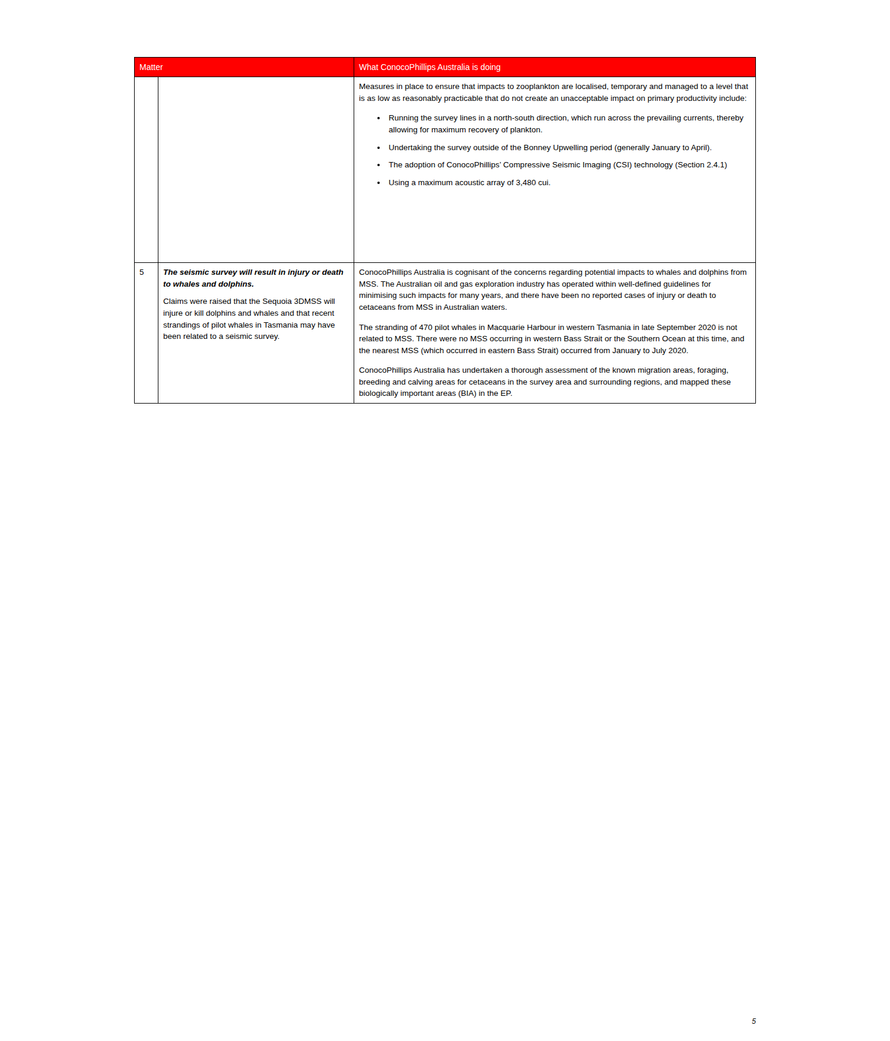| Matter | What ConocoPhillips Australia is doing |
| --- | --- |
| | | Measures in place to ensure that impacts to zooplankton are localised, temporary and managed to a level that is as low as reasonably practicable that do not create an unacceptable impact on primary productivity include: Running the survey lines in a north-south direction, which run across the prevailing currents, thereby allowing for maximum recovery of plankton. Undertaking the survey outside of the Bonney Upwelling period (generally January to April). The adoption of ConocoPhillips’ Compressive Seismic Imaging (CSI) technology (Section 2.4.1) Using a maximum acoustic array of 3,480 cui. |
| 5 | The seismic survey will result in injury or death to whales and dolphins. Claims were raised that the Sequoia 3DMSS will injure or kill dolphins and whales and that recent strandings of pilot whales in Tasmania may have been related to a seismic survey. | ConocoPhillips Australia is cognisant of the concerns regarding potential impacts to whales and dolphins from MSS. The Australian oil and gas exploration industry has operated within well-defined guidelines for minimising such impacts for many years, and there have been no reported cases of injury or death to cetaceans from MSS in Australian waters. The stranding of 470 pilot whales in Macquarie Harbour in western Tasmania in late September 2020 is not related to MSS. There were no MSS occurring in western Bass Strait or the Southern Ocean at this time, and the nearest MSS (which occurred in eastern Bass Strait) occurred from January to July 2020. ConocoPhillips Australia has undertaken a thorough assessment of the known migration areas, foraging, breeding and calving areas for cetaceans in the survey area and surrounding regions, and mapped these biologically important areas (BIA) in the EP. |
5